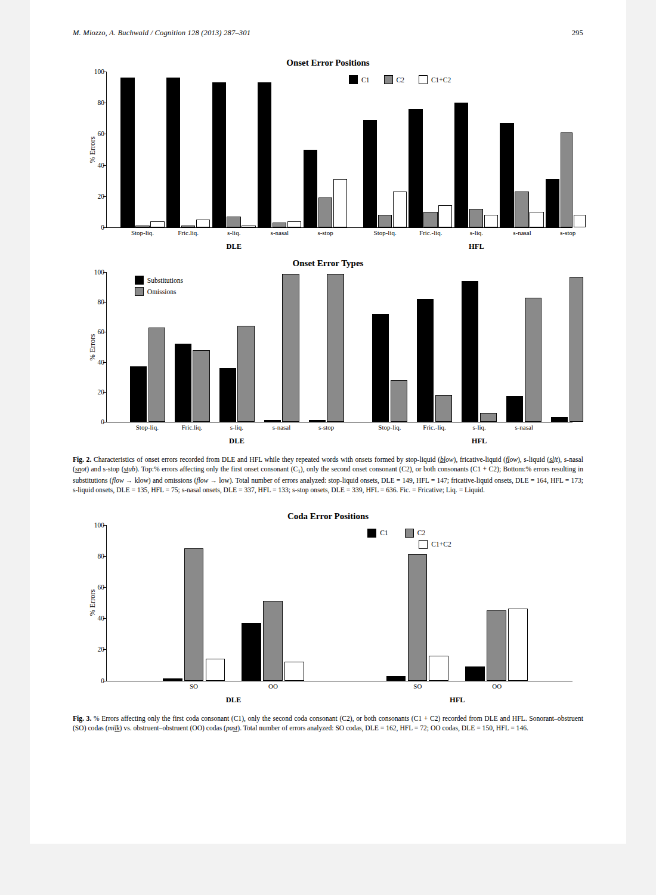M. Miozzo, A. Buchwald / Cognition 128 (2013) 287–301 295
Onset Error Positions
% Errors
0
20
40
60
80
100
C1 C2 C1+C2
Stop-liq.
Fric.liq.
s-liq.
s-nasal
s-stop
Stop-liq.
Fric.-liq.
s-liq.
s-nasal
s-stop
DLE
HFL
Onset Error Types
% Errors
0
20
40
60
80
100
Substitutions
Omissions
Stop-liq.
Fric.liq.
s-liq.
s-nasal
s-stop
Stop-liq.
Fric.-liq.
s-liq.
s-nasal
DLE
HFL
Fig. 2. Characteristics of onset errors recorded from DLE and HFL while they repeated words with onsets formed by stop-liquid (blow), fricative-liquid (flow), s-liquid (slit), s-nasal (snot) and s-stop (stub). Top:% errors affecting only the first onset consonant (C1), only the second onset consonant (C2), or both consonants (C1 + C2); Bottom:% errors resulting in substitutions (flow → klow) and omissions (flow → low). Total number of errors analyzed: stop-liquid onsets, DLE = 149, HFL = 147; fricative-liquid onsets, DLE = 164, HFL = 173; s-liquid onsets, DLE = 135, HFL = 75; s-nasal onsets, DLE = 337, HFL = 133; s-stop onsets, DLE = 339, HFL = 636. Fic. = Fricative; Liq. = Liquid.
Coda Error Positions
% Errors
0
20
40
60
80
100
C1 C2
C1+C2
SO
OO
SO
OO
DLE
HFL
Fig. 3. % Errors affecting only the first coda consonant (C1), only the second coda consonant (C2), or both consonants (C1 + C2) recorded from DLE and HFL. Sonorant–obstruent (SO) codas (milk) vs. obstruent–obstruent (OO) codas (past). Total number of errors analyzed: SO codas, DLE = 162, HFL = 72; OO codas, DLE = 150, HFL = 146.